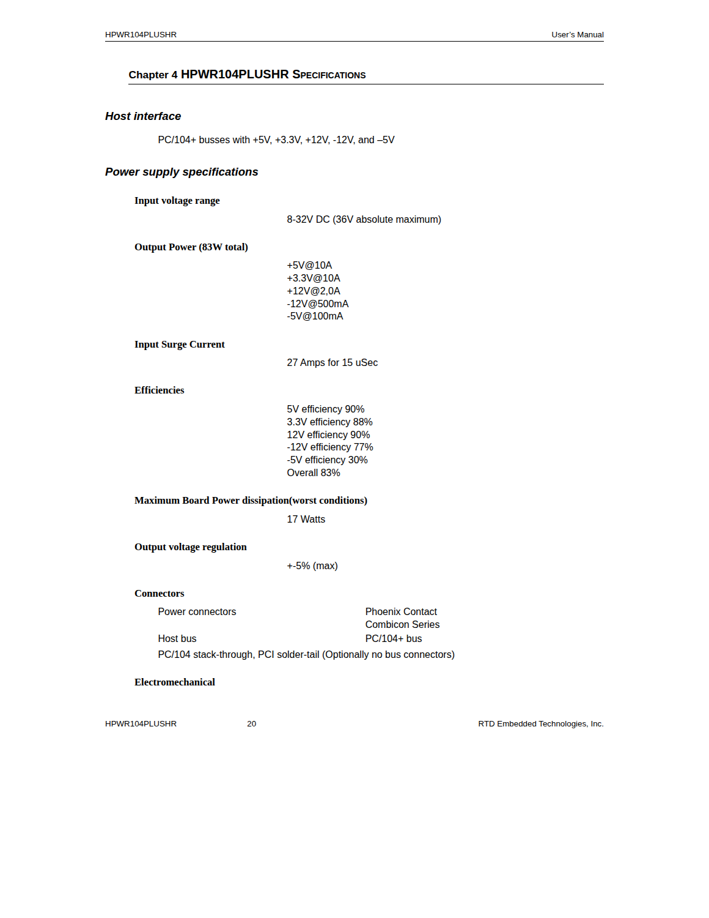HPWR104PLUSHR User’s Manual
Chapter 4 HPWR104PLUSHR Specifications
Host interface
PC/104+ busses with +5V, +3.3V, +12V, -12V, and –5V
Power supply specifications
Input voltage range
8-32V DC (36V absolute maximum)
Output Power (83W total)
+5V@10A
+3.3V@10A
+12V@2,0A
-12V@500mA
-5V@100mA
Input Surge Current
27 Amps for 15 uSec
Efficiencies
5V efficiency 90%
3.3V efficiency 88%
12V efficiency 90%
-12V efficiency 77%
-5V efficiency 30%
Overall 83%
Maximum Board Power dissipation(worst conditions)
17 Watts
Output voltage regulation
+-5% (max)
Connectors
| Power connectors | Phoenix Contact Combicon Series |
| Host bus | PC/104+ bus |
PC/104 stack-through, PCI solder-tail (Optionally no bus connectors)
Electromechanical
HPWR104PLUSHR 20 RTD Embedded Technologies, Inc.